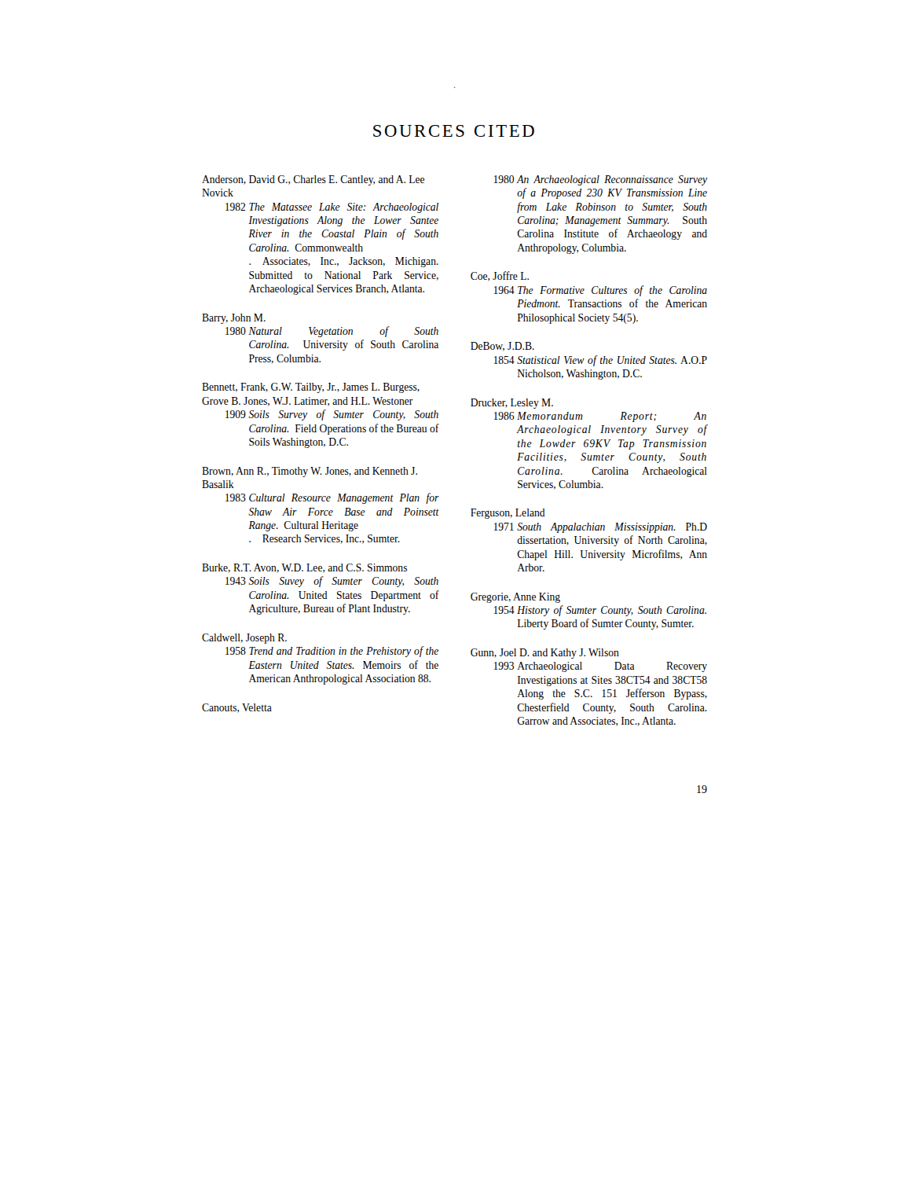.
SOURCES CITED
Anderson, David G., Charles E. Cantley, and A. Lee
Novick
1982
The Matassee Lake Site: Archaeological Investigations Along the Lower Santee River in the Coastal Plain of South Carolina. Commonwealth
. Associates, Inc., Jackson, Michigan. Submitted to National Park Service, Archaeological Services Branch, Atlanta.
Barry, John M.
1980
Natural Vegetation of South Carolina. University of South Carolina Press, Columbia.
Bennett, Frank, G.W. Tailby, Jr., James L. Burgess,
Grove B. Jones, W.J. Latimer, and H.L. Westoner
1909
Soils Survey of Sumter County, South Carolina. Field Operations of the Bureau of Soils Washington, D.C.
Brown, Ann R., Timothy W. Jones, and Kenneth J.
Basalik
1983
Cultural Resource Management Plan for Shaw Air Force Base and Poinsett Range. Cultural Heritage
. Research Services, Inc., Sumter.
Burke, R.T. Avon, W.D. Lee, and C.S. Simmons
1943
Soils Suvey of Sumter County, South Carolina. United States Department of Agriculture, Bureau of Plant Industry.
Caldwell, Joseph R.
1958
Trend and Tradition in the Prehistory of the Eastern United States. Memoirs of the American Anthropological Association 88.
Canouts, Veletta
1980
An Archaeological Reconnaissance Survey of a Proposed 230 KV Transmission Line from Lake Robinson to Sumter, South Carolina; Management Summary. South Carolina Institute of Archaeology and Anthropology, Columbia.
Coe, Joffre L.
1964
The Formative Cultures of the Carolina Piedmont. Transactions of the American Philosophical Society 54(5).
DeBow, J.D.B.
1854
Statistical View of the United States. A.O.P Nicholson, Washington, D.C.
Drucker, Lesley M.
1986
Memorandum Report; An Archaeological Inventory Survey of the Lowder 69KV Tap Transmission Facilities, Sumter County, South Carolina. Carolina Archaeological Services, Columbia.
Ferguson, Leland
1971
South Appalachian Mississippian. Ph.D dissertation, University of North Carolina, Chapel Hill. University Microfilms, Ann Arbor.
Gregorie, Anne King
1954
History of Sumter County, South Carolina. Liberty Board of Sumter County, Sumter.
Gunn, Joel D. and Kathy J. Wilson
1993
Archaeological Data Recovery Investigations at Sites 38CT54 and 38CT58 Along the S.C. 151 Jefferson Bypass, Chesterfield County, South Carolina. Garrow and Associates, Inc., Atlanta.
19